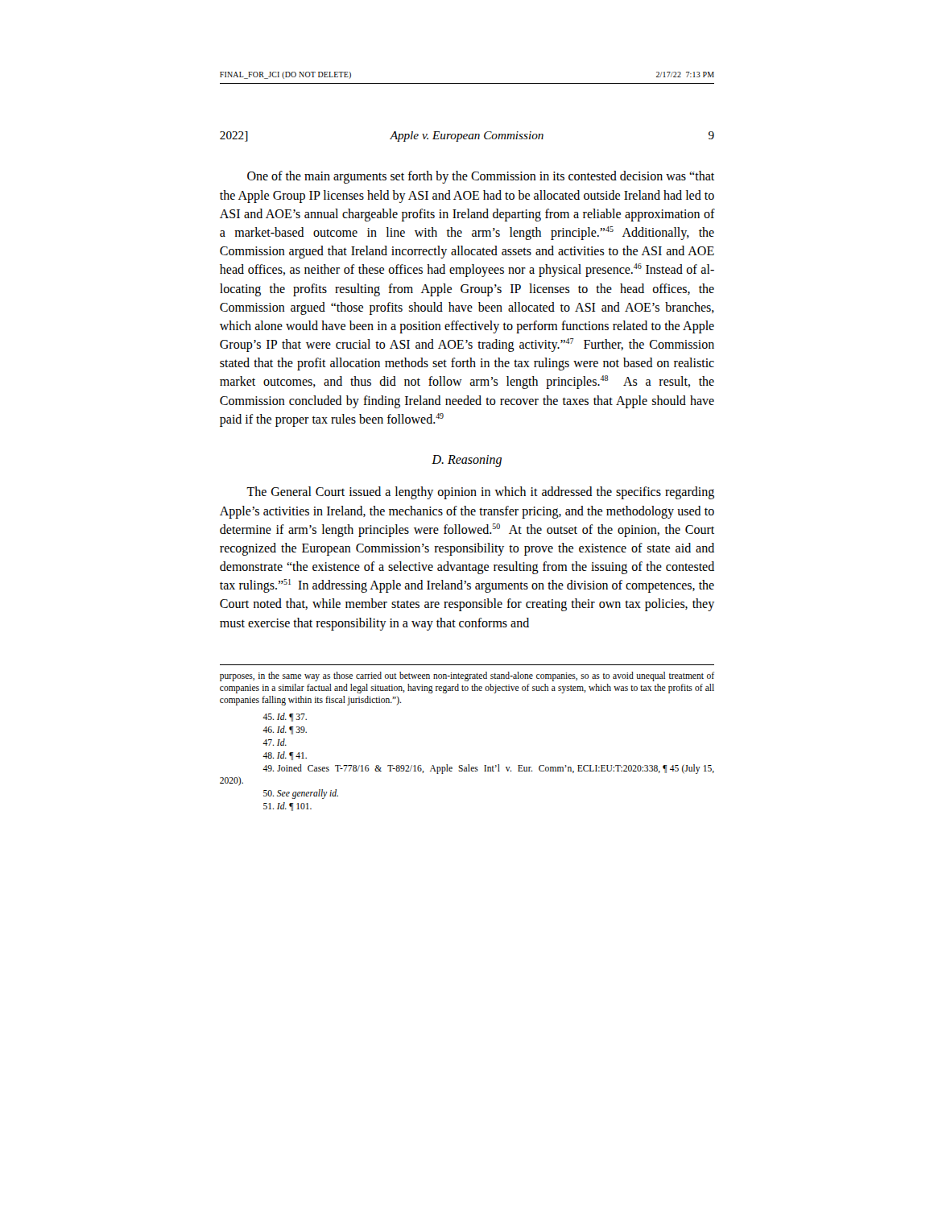Final_for_JCI (Do Not Delete) 2/17/22 7:13 PM
2022] Apple v. European Commission 9
One of the main arguments set forth by the Commission in its contested decision was “that the Apple Group IP licenses held by ASI and AOE had to be allocated outside Ireland had led to ASI and AOE’s annual chargeable profits in Ireland departing from a reliable approximation of a market-based outcome in line with the arm’s length principle.”45 Additionally, the Commission argued that Ireland incorrectly allocated assets and activities to the ASI and AOE head offices, as neither of these offices had employees nor a physical presence.46 Instead of allocating the profits resulting from Apple Group’s IP licenses to the head offices, the Commission argued “those profits should have been allocated to ASI and AOE’s branches, which alone would have been in a position effectively to perform functions related to the Apple Group’s IP that were crucial to ASI and AOE’s trading activity.”47 Further, the Commission stated that the profit allocation methods set forth in the tax rulings were not based on realistic market outcomes, and thus did not follow arm’s length principles.48 As a result, the Commission concluded by finding Ireland needed to recover the taxes that Apple should have paid if the proper tax rules been followed.49
D. Reasoning
The General Court issued a lengthy opinion in which it addressed the specifics regarding Apple’s activities in Ireland, the mechanics of the transfer pricing, and the methodology used to determine if arm’s length principles were followed.50 At the outset of the opinion, the Court recognized the European Commission’s responsibility to prove the existence of state aid and demonstrate “the existence of a selective advantage resulting from the issuing of the contested tax rulings.”51 In addressing Apple and Ireland’s arguments on the division of competences, the Court noted that, while member states are responsible for creating their own tax policies, they must exercise that responsibility in a way that conforms and
purposes, in the same way as those carried out between non-integrated stand-alone companies, so as to avoid unequal treatment of companies in a similar factual and legal situation, having regard to the objective of such a system, which was to tax the profits of all companies falling within its fiscal jurisdiction.”).
45 Id. ¶ 37.
46 Id. ¶ 39.
47 Id.
48 Id. ¶ 41.
49 Joined Cases T-778/16 & T-892/16, Apple Sales Int’l v. Eur. Comm’n, ECLI:EU:T:2020:338, ¶ 45 (July 15, 2020).
50 See generally id.
51 Id. ¶ 101.